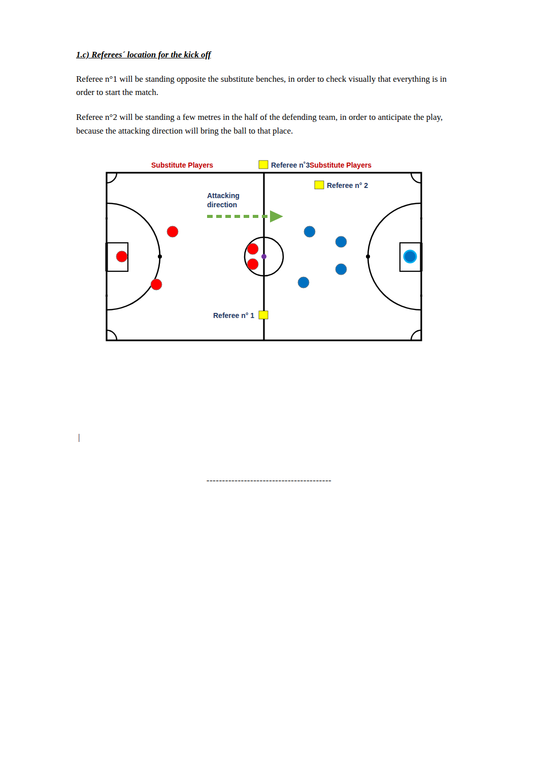1.c) Referees´ location for the kick off
Referee n°1 will be standing opposite the substitute benches, in order to check visually that everything is in order to start the match.
Referee n°2 will be standing a few metres in the half of the defending team, in order to anticipate the play, because the attacking direction will bring the ball to that place.
Substitute Players Substitute Players Referee n˚3 Referee n° 2 Attacking direction Referee n° 1
|
----------------------------------------